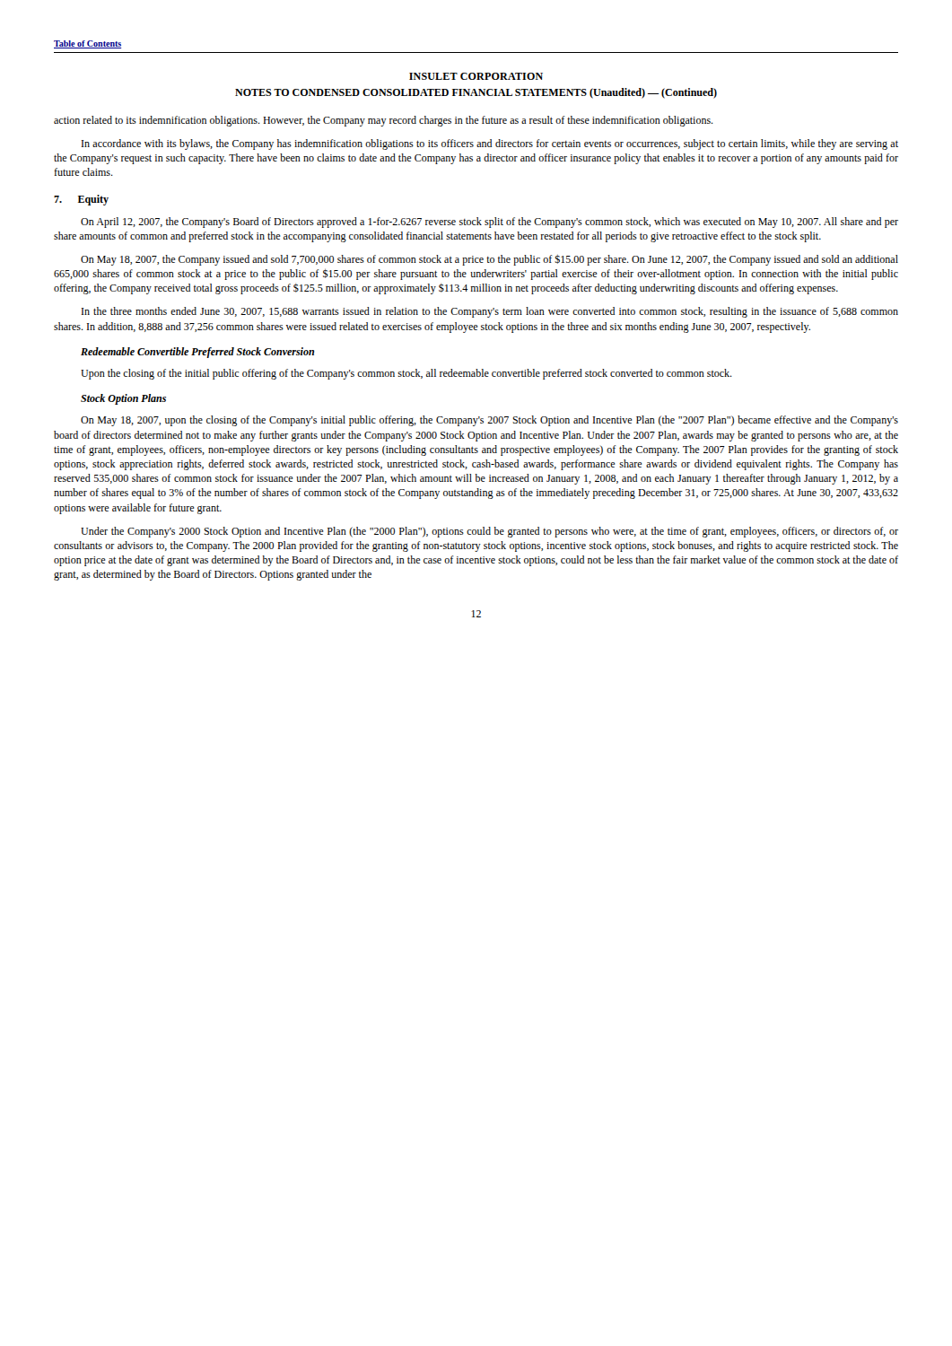Table of Contents
INSULET CORPORATION
NOTES TO CONDENSED CONSOLIDATED FINANCIAL STATEMENTS (Unaudited) — (Continued)
action related to its indemnification obligations. However, the Company may record charges in the future as a result of these indemnification obligations.
In accordance with its bylaws, the Company has indemnification obligations to its officers and directors for certain events or occurrences, subject to certain limits, while they are serving at the Company's request in such capacity. There have been no claims to date and the Company has a director and officer insurance policy that enables it to recover a portion of any amounts paid for future claims.
7. Equity
On April 12, 2007, the Company's Board of Directors approved a 1-for-2.6267 reverse stock split of the Company's common stock, which was executed on May 10, 2007. All share and per share amounts of common and preferred stock in the accompanying consolidated financial statements have been restated for all periods to give retroactive effect to the stock split.
On May 18, 2007, the Company issued and sold 7,700,000 shares of common stock at a price to the public of $15.00 per share. On June 12, 2007, the Company issued and sold an additional 665,000 shares of common stock at a price to the public of $15.00 per share pursuant to the underwriters' partial exercise of their over-allotment option. In connection with the initial public offering, the Company received total gross proceeds of $125.5 million, or approximately $113.4 million in net proceeds after deducting underwriting discounts and offering expenses.
In the three months ended June 30, 2007, 15,688 warrants issued in relation to the Company's term loan were converted into common stock, resulting in the issuance of 5,688 common shares. In addition, 8,888 and 37,256 common shares were issued related to exercises of employee stock options in the three and six months ending June 30, 2007, respectively.
Redeemable Convertible Preferred Stock Conversion
Upon the closing of the initial public offering of the Company's common stock, all redeemable convertible preferred stock converted to common stock.
Stock Option Plans
On May 18, 2007, upon the closing of the Company's initial public offering, the Company's 2007 Stock Option and Incentive Plan (the "2007 Plan") became effective and the Company's board of directors determined not to make any further grants under the Company's 2000 Stock Option and Incentive Plan. Under the 2007 Plan, awards may be granted to persons who are, at the time of grant, employees, officers, non-employee directors or key persons (including consultants and prospective employees) of the Company. The 2007 Plan provides for the granting of stock options, stock appreciation rights, deferred stock awards, restricted stock, unrestricted stock, cash-based awards, performance share awards or dividend equivalent rights. The Company has reserved 535,000 shares of common stock for issuance under the 2007 Plan, which amount will be increased on January 1, 2008, and on each January 1 thereafter through January 1, 2012, by a number of shares equal to 3% of the number of shares of common stock of the Company outstanding as of the immediately preceding December 31, or 725,000 shares. At June 30, 2007, 433,632 options were available for future grant.
Under the Company's 2000 Stock Option and Incentive Plan (the "2000 Plan"), options could be granted to persons who were, at the time of grant, employees, officers, or directors of, or consultants or advisors to, the Company. The 2000 Plan provided for the granting of non-statutory stock options, incentive stock options, stock bonuses, and rights to acquire restricted stock. The option price at the date of grant was determined by the Board of Directors and, in the case of incentive stock options, could not be less than the fair market value of the common stock at the date of grant, as determined by the Board of Directors. Options granted under the
12